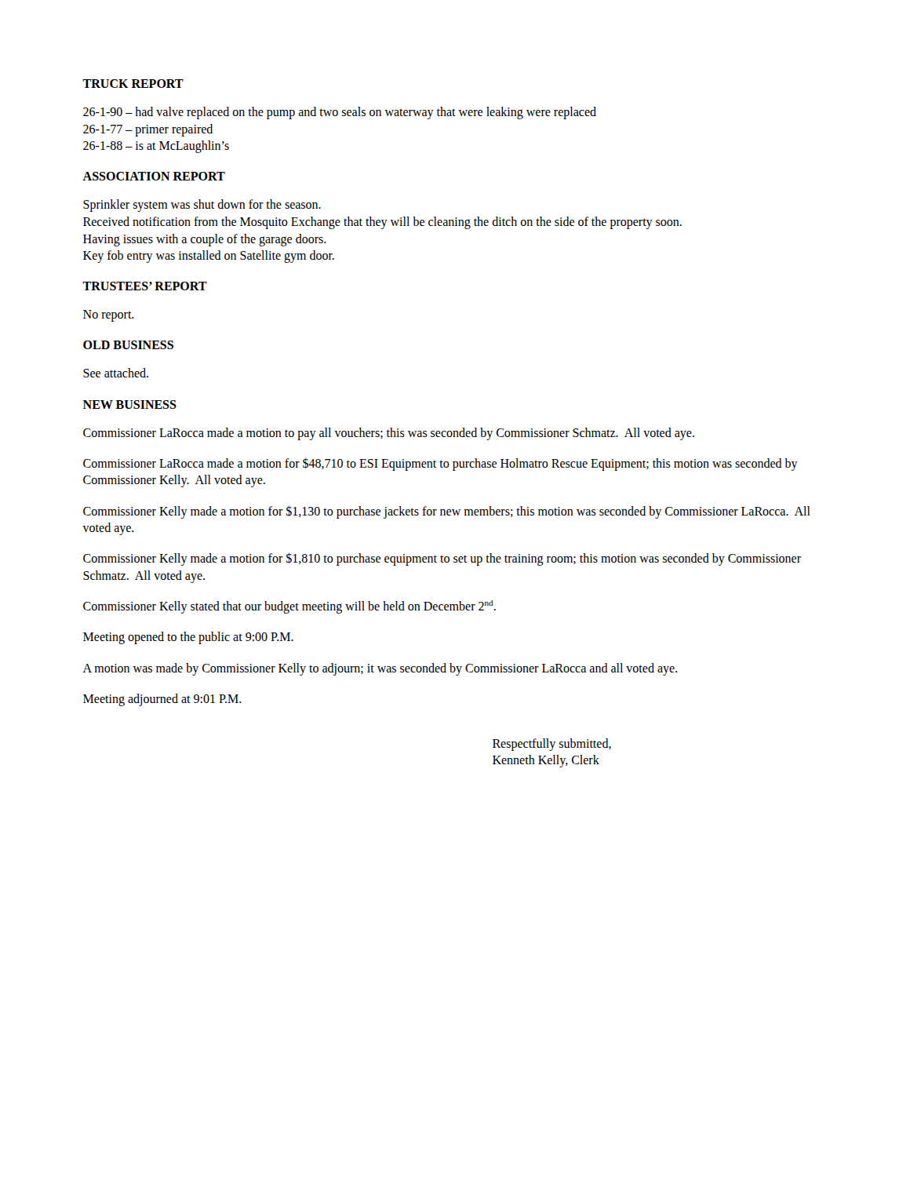Truck Report
26-1-90 – had valve replaced on the pump and two seals on waterway that were leaking were replaced
26-1-77 – primer repaired
26-1-88 – is at McLaughlin’s
Association Report
Sprinkler system was shut down for the season.
Received notification from the Mosquito Exchange that they will be cleaning the ditch on the side of the property soon.
Having issues with a couple of the garage doors.
Key fob entry was installed on Satellite gym door.
Trustees’ Report
No report.
Old Business
See attached.
New Business
Commissioner LaRocca made a motion to pay all vouchers; this was seconded by Commissioner Schmatz. All voted aye.
Commissioner LaRocca made a motion for $48,710 to ESI Equipment to purchase Holmatro Rescue Equipment; this motion was seconded by Commissioner Kelly. All voted aye.
Commissioner Kelly made a motion for $1,130 to purchase jackets for new members; this motion was seconded by Commissioner LaRocca. All voted aye.
Commissioner Kelly made a motion for $1,810 to purchase equipment to set up the training room; this motion was seconded by Commissioner Schmatz. All voted aye.
Commissioner Kelly stated that our budget meeting will be held on December 2nd.
Meeting opened to the public at 9:00 P.M.
A motion was made by Commissioner Kelly to adjourn; it was seconded by Commissioner LaRocca and all voted aye.
Meeting adjourned at 9:01 P.M.
Respectfully submitted,
Kenneth Kelly, Clerk